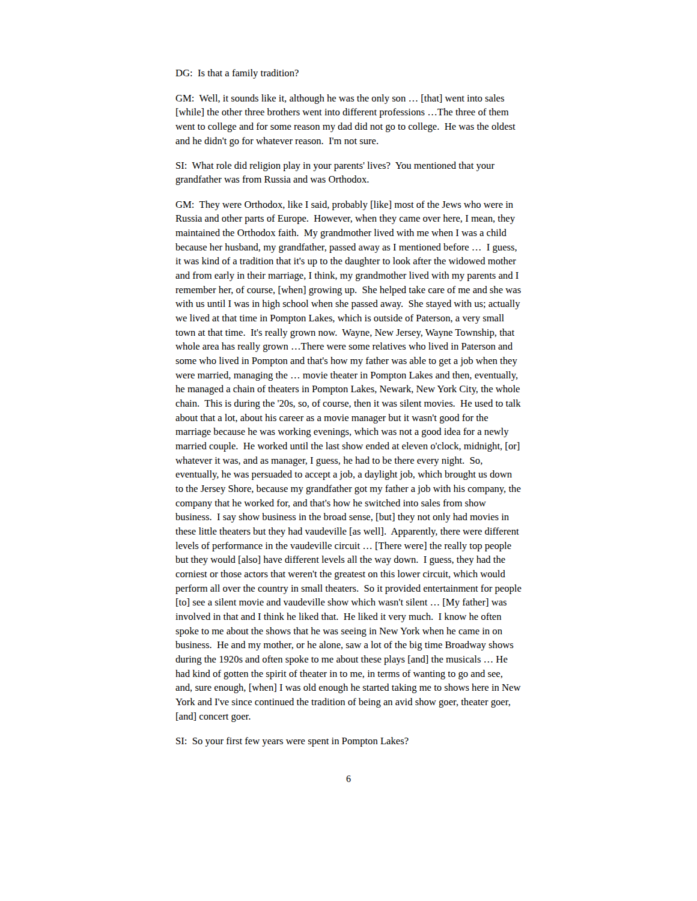DG: Is that a family tradition?
GM: Well, it sounds like it, although he was the only son … [that] went into sales [while] the other three brothers went into different professions …The three of them went to college and for some reason my dad did not go to college. He was the oldest and he didn't go for whatever reason. I'm not sure.
SI: What role did religion play in your parents' lives? You mentioned that your grandfather was from Russia and was Orthodox.
GM: They were Orthodox, like I said, probably [like] most of the Jews who were in Russia and other parts of Europe. However, when they came over here, I mean, they maintained the Orthodox faith. My grandmother lived with me when I was a child because her husband, my grandfather, passed away as I mentioned before … I guess, it was kind of a tradition that it's up to the daughter to look after the widowed mother and from early in their marriage, I think, my grandmother lived with my parents and I remember her, of course, [when] growing up. She helped take care of me and she was with us until I was in high school when she passed away. She stayed with us; actually we lived at that time in Pompton Lakes, which is outside of Paterson, a very small town at that time. It's really grown now. Wayne, New Jersey, Wayne Township, that whole area has really grown …There were some relatives who lived in Paterson and some who lived in Pompton and that's how my father was able to get a job when they were married, managing the … movie theater in Pompton Lakes and then, eventually, he managed a chain of theaters in Pompton Lakes, Newark, New York City, the whole chain. This is during the '20s, so, of course, then it was silent movies. He used to talk about that a lot, about his career as a movie manager but it wasn't good for the marriage because he was working evenings, which was not a good idea for a newly married couple. He worked until the last show ended at eleven o'clock, midnight, [or] whatever it was, and as manager, I guess, he had to be there every night. So, eventually, he was persuaded to accept a job, a daylight job, which brought us down to the Jersey Shore, because my grandfather got my father a job with his company, the company that he worked for, and that's how he switched into sales from show business. I say show business in the broad sense, [but] they not only had movies in these little theaters but they had vaudeville [as well]. Apparently, there were different levels of performance in the vaudeville circuit … [There were] the really top people but they would [also] have different levels all the way down. I guess, they had the corniest or those actors that weren't the greatest on this lower circuit, which would perform all over the country in small theaters. So it provided entertainment for people [to] see a silent movie and vaudeville show which wasn't silent … [My father] was involved in that and I think he liked that. He liked it very much. I know he often spoke to me about the shows that he was seeing in New York when he came in on business. He and my mother, or he alone, saw a lot of the big time Broadway shows during the 1920s and often spoke to me about these plays [and] the musicals … He had kind of gotten the spirit of theater in to me, in terms of wanting to go and see, and, sure enough, [when] I was old enough he started taking me to shows here in New York and I've since continued the tradition of being an avid show goer, theater goer, [and] concert goer.
SI: So your first few years were spent in Pompton Lakes?
6